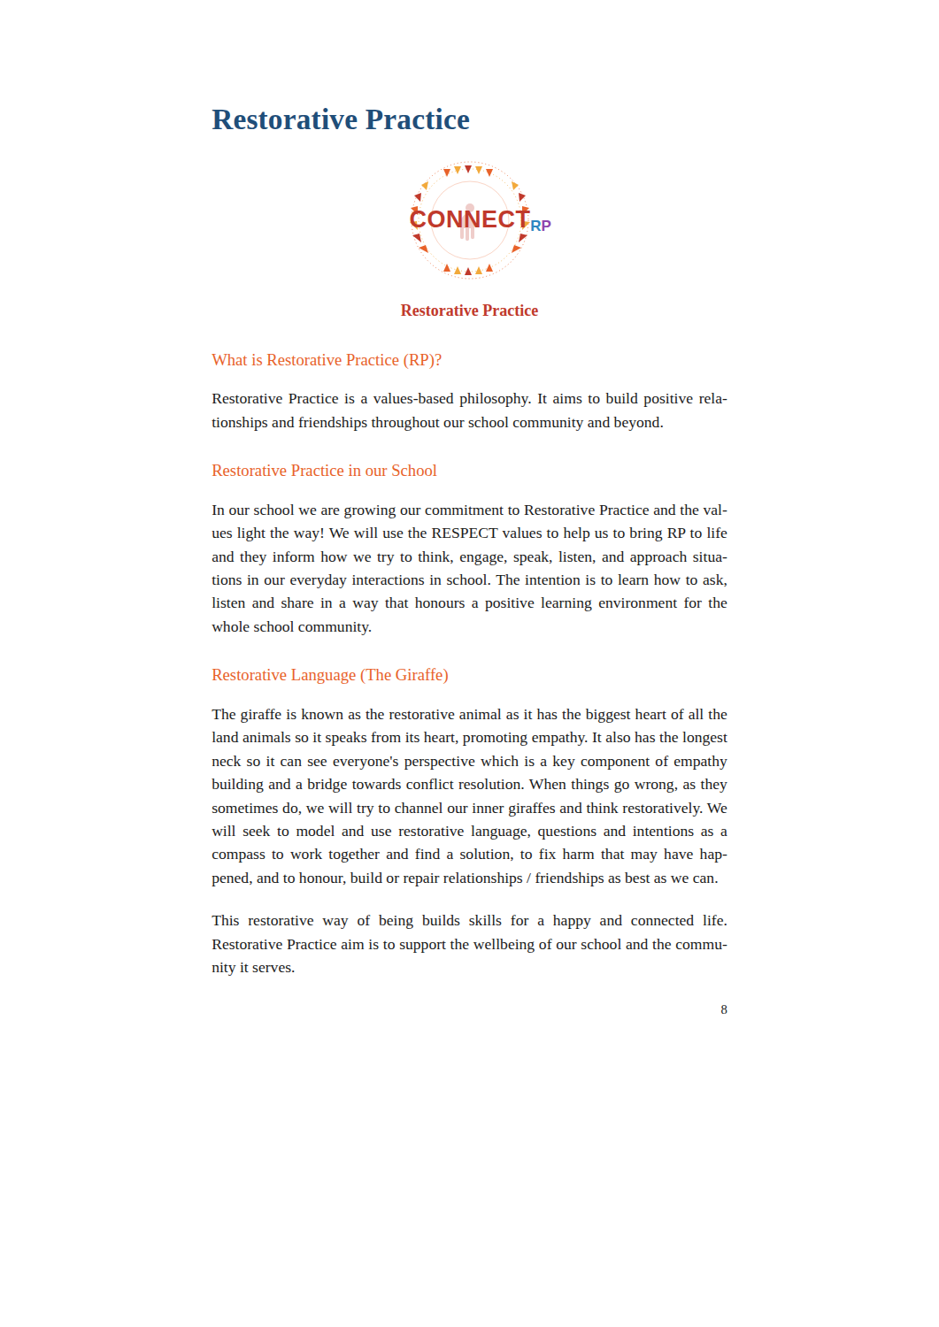Restorative Practice
CONNECT RP
Restorative Practice
What is Restorative Practice (RP)?
Restorative Practice is a values-based philosophy. It aims to build positive relationships and friendships throughout our school community and beyond.
Restorative Practice in our School
In our school we are growing our commitment to Restorative Practice and the values light the way! We will use the RESPECT values to help us to bring RP to life and they inform how we try to think, engage, speak, listen, and approach situations in our everyday interactions in school. The intention is to learn how to ask, listen and share in a way that honours a positive learning environment for the whole school community.
Restorative Language (The Giraffe)
The giraffe is known as the restorative animal as it has the biggest heart of all the land animals so it speaks from its heart, promoting empathy. It also has the longest neck so it can see everyone's perspective which is a key component of empathy building and a bridge towards conflict resolution. When things go wrong, as they sometimes do, we will try to channel our inner giraffes and think restoratively. We will seek to model and use restorative language, questions and intentions as a compass to work together and find a solution, to fix harm that may have happened, and to honour, build or repair relationships / friendships as best as we can.
This restorative way of being builds skills for a happy and connected life. Restorative Practice aim is to support the wellbeing of our school and the community it serves.
8